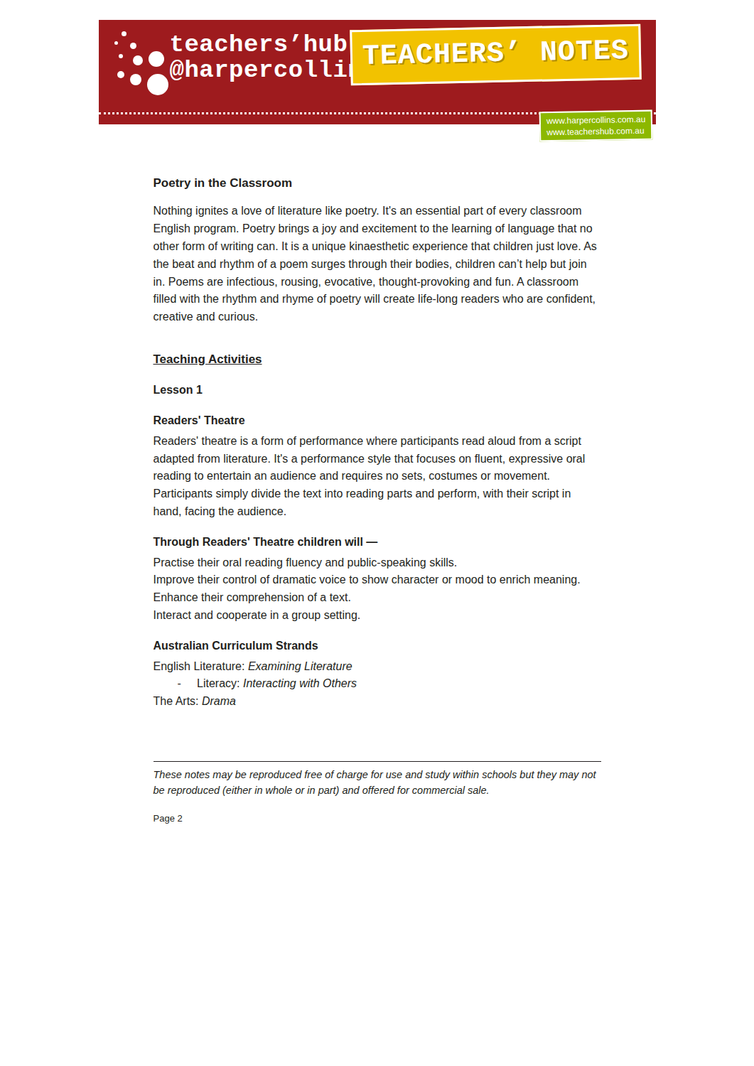teachers’hub
@harpercollins
TEACHERS’ NOTES
www.harpercollins.com.au www.teachershub.com.au
Poetry in the Classroom
Nothing ignites a love of literature like poetry. It's an essential part of every classroom English program. Poetry brings a joy and excitement to the learning of language that no other form of writing can. It is a unique kinaesthetic experience that children just love. As the beat and rhythm of a poem surges through their bodies, children can’t help but join in. Poems are infectious, rousing, evocative, thought-provoking and fun. A classroom filled with the rhythm and rhyme of poetry will create life-long readers who are confident, creative and curious.
Teaching Activities
Lesson 1
Readers' Theatre
Readers' theatre is a form of performance where participants read aloud from a script adapted from literature. It's a performance style that focuses on fluent, expressive oral reading to entertain an audience and requires no sets, costumes or movement. Participants simply divide the text into reading parts and perform, with their script in hand, facing the audience.
Through Readers' Theatre children will —
Practise their oral reading fluency and public-speaking skills.
Improve their control of dramatic voice to show character or mood to enrich meaning.
Enhance their comprehension of a text.
Interact and cooperate in a group setting.
Australian Curriculum Strands
English Literature: Examining Literature
- Literacy: Interacting with Others
The Arts: Drama
These notes may be reproduced free of charge for use and study within schools but they may not be reproduced (either in whole or in part) and offered for commercial sale.
Page 2